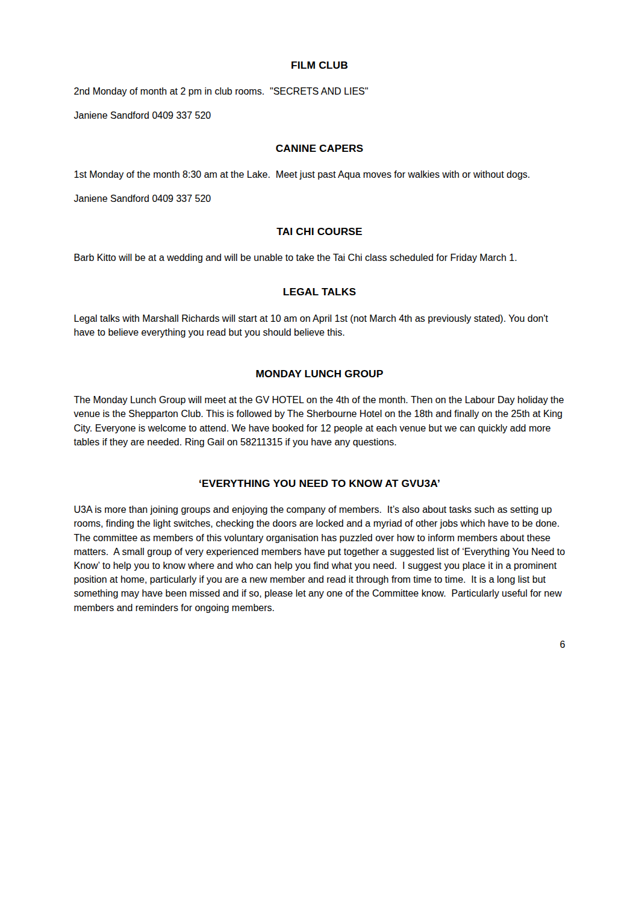FILM CLUB
2nd Monday of month at 2 pm in club rooms. "SECRETS AND LIES"
Janiene Sandford 0409 337 520
CANINE CAPERS
1st Monday of the month 8:30 am at the Lake. Meet just past Aqua moves for walkies with or without dogs.
Janiene Sandford 0409 337 520
TAI CHI COURSE
Barb Kitto will be at a wedding and will be unable to take the Tai Chi class scheduled for Friday March 1.
LEGAL TALKS
Legal talks with Marshall Richards will start at 10 am on April 1st (not March 4th as previously stated). You don't have to believe everything you read but you should believe this.
MONDAY LUNCH GROUP
The Monday Lunch Group will meet at the GV HOTEL on the 4th of the month. Then on the Labour Day holiday the venue is the Shepparton Club. This is followed by The Sherbourne Hotel on the 18th and finally on the 25th at King City. Everyone is welcome to attend. We have booked for 12 people at each venue but we can quickly add more tables if they are needed. Ring Gail on 58211315 if you have any questions.
‘EVERYTHING YOU NEED TO KNOW AT GVU3A’
U3A is more than joining groups and enjoying the company of members. It’s also about tasks such as setting up rooms, finding the light switches, checking the doors are locked and a myriad of other jobs which have to be done. The committee as members of this voluntary organisation has puzzled over how to inform members about these matters. A small group of very experienced members have put together a suggested list of ‘Everything You Need to Know’ to help you to know where and who can help you find what you need. I suggest you place it in a prominent position at home, particularly if you are a new member and read it through from time to time. It is a long list but something may have been missed and if so, please let any one of the Committee know. Particularly useful for new members and reminders for ongoing members.
6